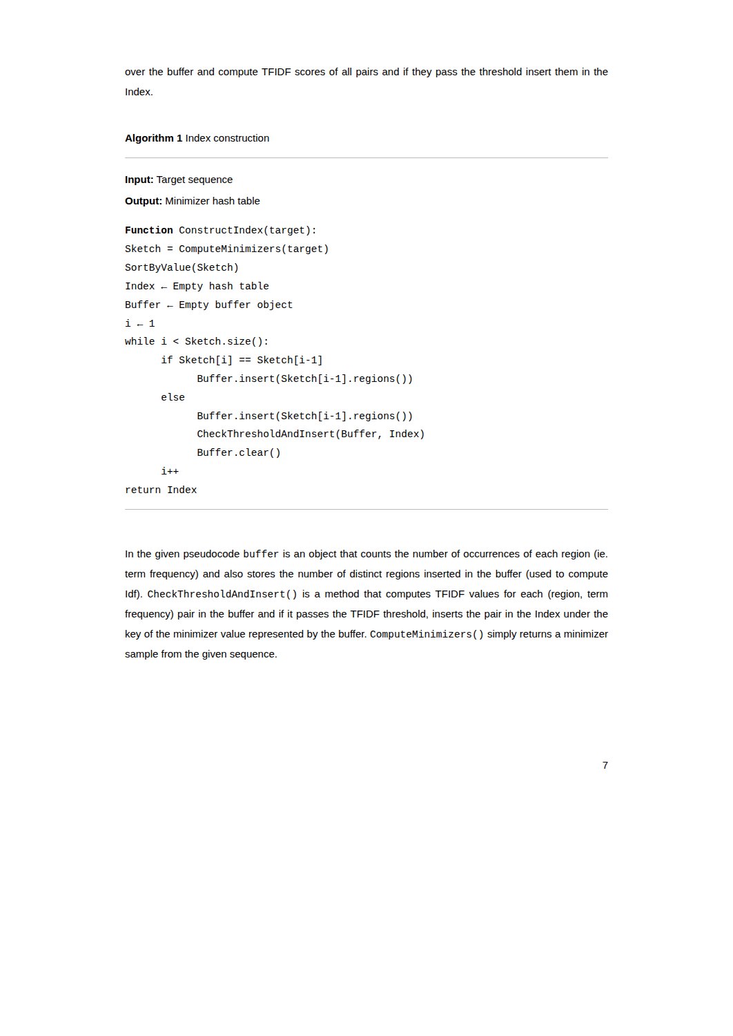over the buffer and compute TFIDF scores of all pairs and if they pass the threshold insert them in the Index.
Algorithm 1 Index construction
Input: Target sequence
Output: Minimizer hash table
Function ConstructIndex(target):
Sketch = ComputeMinimizers(target)
SortByValue(Sketch)
Index ← Empty hash table
Buffer ← Empty buffer object
i ← 1
while i < Sketch.size():
      if Sketch[i] == Sketch[i-1]
            Buffer.insert(Sketch[i-1].regions())
      else
            Buffer.insert(Sketch[i-1].regions())
            CheckThresholdAndInsert(Buffer, Index)
            Buffer.clear()
      i++
return Index
In the given pseudocode buffer is an object that counts the number of occurrences of each region (ie. term frequency) and also stores the number of distinct regions inserted in the buffer (used to compute Idf). CheckThresholdAndInsert() is a method that computes TFIDF values for each (region, term frequency) pair in the buffer and if it passes the TFIDF threshold, inserts the pair in the Index under the key of the minimizer value represented by the buffer. ComputeMinimizers() simply returns a minimizer sample from the given sequence.
7